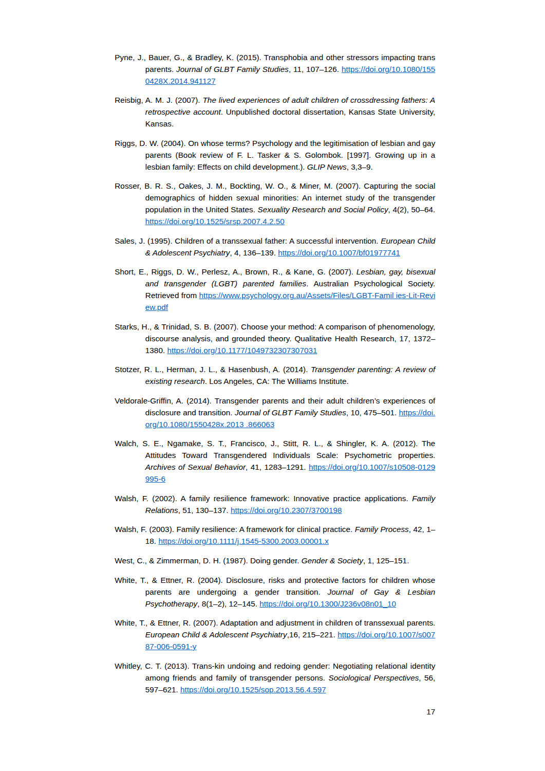Pyne, J., Bauer, G., & Bradley, K. (2015). Transphobia and other stressors impacting trans parents. Journal of GLBT Family Studies, 11, 107–126. https://doi.org/10.1080/1550428X.2014.941127
Reisbig, A. M. J. (2007). The lived experiences of adult children of crossdressing fathers: A retrospective account. Unpublished doctoral dissertation, Kansas State University, Kansas.
Riggs, D. W. (2004). On whose terms? Psychology and the legitimisation of lesbian and gay parents (Book review of F. L. Tasker & S. Golombok. [1997]. Growing up in a lesbian family: Effects on child development.). GLIP News, 3,3–9.
Rosser, B. R. S., Oakes, J. M., Bockting, W. O., & Miner, M. (2007). Capturing the social demographics of hidden sexual minorities: An internet study of the transgender population in the United States. Sexuality Research and Social Policy, 4(2), 50–64. https://doi.org/10.1525/srsp.2007.4.2.50
Sales, J. (1995). Children of a transsexual father: A successful intervention. European Child & Adolescent Psychiatry, 4, 136–139. https://doi.org/10.1007/bf01977741
Short, E., Riggs, D. W., Perlesz, A., Brown, R., & Kane, G. (2007). Lesbian, gay, bisexual and transgender (LGBT) parented families. Australian Psychological Society. Retrieved from https://www.psychology.org.au/Assets/Files/LGBT-Famil ies-Lit-Review.pdf
Starks, H., & Trinidad, S. B. (2007). Choose your method: A comparison of phenomenology, discourse analysis, and grounded theory. Qualitative Health Research, 17, 1372–1380. https://doi.org/10.1177/1049732307307031
Stotzer, R. L., Herman, J. L., & Hasenbush, A. (2014). Transgender parenting: A review of existing research. Los Angeles, CA: The Williams Institute.
Veldorale-Griffin, A. (2014). Transgender parents and their adult children’s experiences of disclosure and transition. Journal of GLBT Family Studies, 10, 475–501. https://doi.org/10.1080/1550428x.2013 .866063
Walch, S. E., Ngamake, S. T., Francisco, J., Stitt, R. L., & Shingler, K. A. (2012). The Attitudes Toward Transgendered Individuals Scale: Psychometric properties. Archives of Sexual Behavior, 41, 1283–1291. https://doi.org/10.1007/s10508-0129995-6
Walsh, F. (2002). A family resilience framework: Innovative practice applications. Family Relations, 51, 130–137. https://doi.org/10.2307/3700198
Walsh, F. (2003). Family resilience: A framework for clinical practice. Family Process, 42, 1–18. https://doi.org/10.1111/j.1545-5300.2003.00001.x
West, C., & Zimmerman, D. H. (1987). Doing gender. Gender & Society, 1, 125–151.
White, T., & Ettner, R. (2004). Disclosure, risks and protective factors for children whose parents are undergoing a gender transition. Journal of Gay & Lesbian Psychotherapy, 8(1–2), 12–145. https://doi.org/10.1300/J236v08n01_10
White, T., & Ettner, R. (2007). Adaptation and adjustment in children of transsexual parents. European Child & Adolescent Psychiatry,16, 215–221. https://doi.org/10.1007/s00787-006-0591-y
Whitley, C. T. (2013). Trans-kin undoing and redoing gender: Negotiating relational identity among friends and family of transgender persons. Sociological Perspectives, 56, 597–621. https://doi.org/10.1525/sop.2013.56.4.597
17